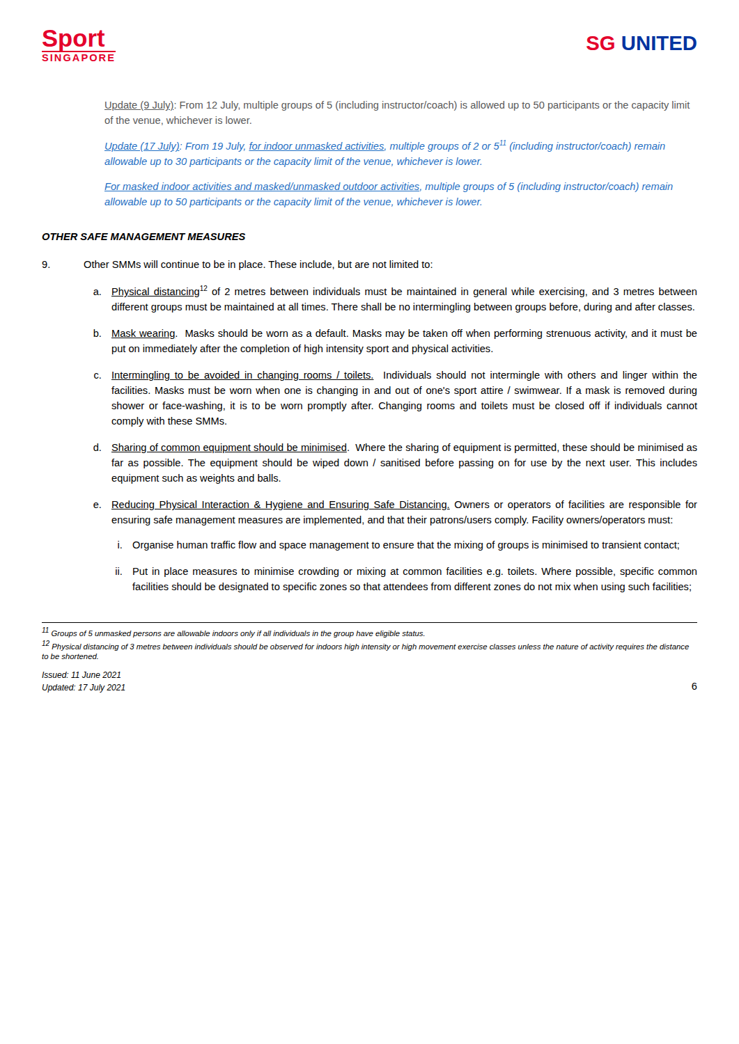SportSINGAPORE
SG UNITED
Update (9 July): From 12 July, multiple groups of 5 (including instructor/coach) is allowed up to 50 participants or the capacity limit of the venue, whichever is lower.
Update (17 July): From 19 July, for indoor unmasked activities, multiple groups of 2 or 511 (including instructor/coach) remain allowable up to 30 participants or the capacity limit of the venue, whichever is lower.
For masked indoor activities and masked/unmasked outdoor activities, multiple groups of 5 (including instructor/coach) remain allowable up to 50 participants or the capacity limit of the venue, whichever is lower.
OTHER SAFE MANAGEMENT MEASURES
9.
Other SMMs will continue to be in place. These include, but are not limited to:
Physical distancing12 of 2 metres between individuals must be maintained in general while exercising, and 3 metres between different groups must be maintained at all times. There shall be no intermingling between groups before, during and after classes.
Mask wearing. Masks should be worn as a default. Masks may be taken off when performing strenuous activity, and it must be put on immediately after the completion of high intensity sport and physical activities.
Intermingling to be avoided in changing rooms / toilets. Individuals should not intermingle with others and linger within the facilities. Masks must be worn when one is changing in and out of one's sport attire / swimwear. If a mask is removed during shower or face-washing, it is to be worn promptly after. Changing rooms and toilets must be closed off if individuals cannot comply with these SMMs.
Sharing of common equipment should be minimised. Where the sharing of equipment is permitted, these should be minimised as far as possible. The equipment should be wiped down / sanitised before passing on for use by the next user. This includes equipment such as weights and balls.
Reducing Physical Interaction & Hygiene and Ensuring Safe Distancing. Owners or operators of facilities are responsible for ensuring safe management measures are implemented, and that their patrons/users comply. Facility owners/operators must:
Organise human traffic flow and space management to ensure that the mixing of groups is minimised to transient contact;
Put in place measures to minimise crowding or mixing at common facilities e.g. toilets. Where possible, specific common facilities should be designated to specific zones so that attendees from different zones do not mix when using such facilities;
11 Groups of 5 unmasked persons are allowable indoors only if all individuals in the group have eligible status.
12 Physical distancing of 3 metres between individuals should be observed for indoors high intensity or high movement exercise classes unless the nature of activity requires the distance to be shortened.
Issued: 11 June 2021
Updated: 17 July 2021
6